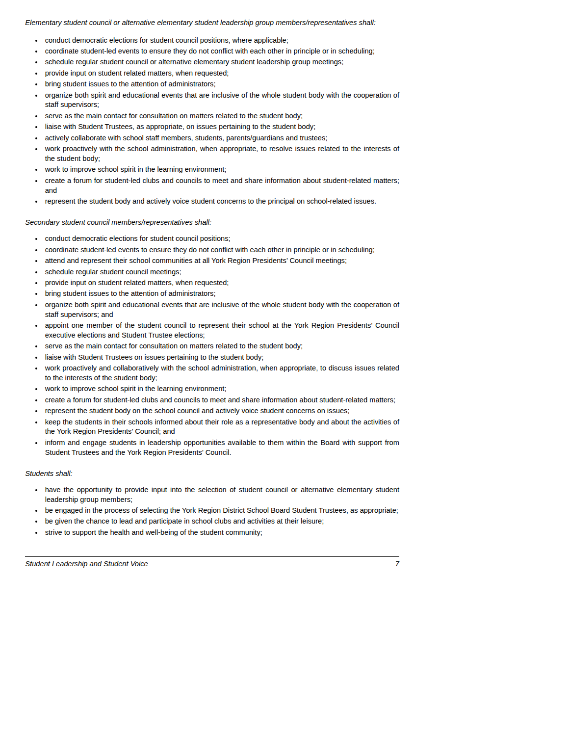Elementary student council or alternative elementary student leadership group members/representatives shall:
conduct democratic elections for student council positions, where applicable;
coordinate student-led events to ensure they do not conflict with each other in principle or in scheduling;
schedule regular student council or alternative elementary student leadership group meetings;
provide input on student related matters, when requested;
bring student issues to the attention of administrators;
organize both spirit and educational events that are inclusive of the whole student body with the cooperation of staff supervisors;
serve as the main contact for consultation on matters related to the student body;
liaise with Student Trustees, as appropriate, on issues pertaining to the student body;
actively collaborate with school staff members, students, parents/guardians and trustees;
work proactively with the school administration, when appropriate, to resolve issues related to the interests of the student body;
work to improve school spirit in the learning environment;
create a forum for student-led clubs and councils to meet and share information about student-related matters; and
represent the student body and actively voice student concerns to the principal on school-related issues.
Secondary student council members/representatives shall:
conduct democratic elections for student council positions;
coordinate student-led events to ensure they do not conflict with each other in principle or in scheduling;
attend and represent their school communities at all York Region Presidents’ Council meetings;
schedule regular student council meetings;
provide input on student related matters, when requested;
bring student issues to the attention of administrators;
organize both spirit and educational events that are inclusive of the whole student body with the cooperation of staff supervisors; and
appoint one member of the student council to represent their school at the York Region Presidents’ Council executive elections and Student Trustee elections;
serve as the main contact for consultation on matters related to the student body;
liaise with Student Trustees on issues pertaining to the student body;
work proactively and collaboratively with the school administration, when appropriate, to discuss issues related to the interests of the student body;
work to improve school spirit in the learning environment;
create a forum for student-led clubs and councils to meet and share information about student-related matters;
represent the student body on the school council and actively voice student concerns on issues;
keep the students in their schools informed about their role as a representative body and about the activities of the York Region Presidents’ Council; and
inform and engage students in leadership opportunities available to them within the Board with support from Student Trustees and the York Region Presidents’ Council.
Students shall:
have the opportunity to provide input into the selection of student council or alternative elementary student leadership group members;
be engaged in the process of selecting the York Region District School Board Student Trustees, as appropriate;
be given the chance to lead and participate in school clubs and activities at their leisure;
strive to support the health and well-being of the student community;
Student Leadership and Student Voice 7